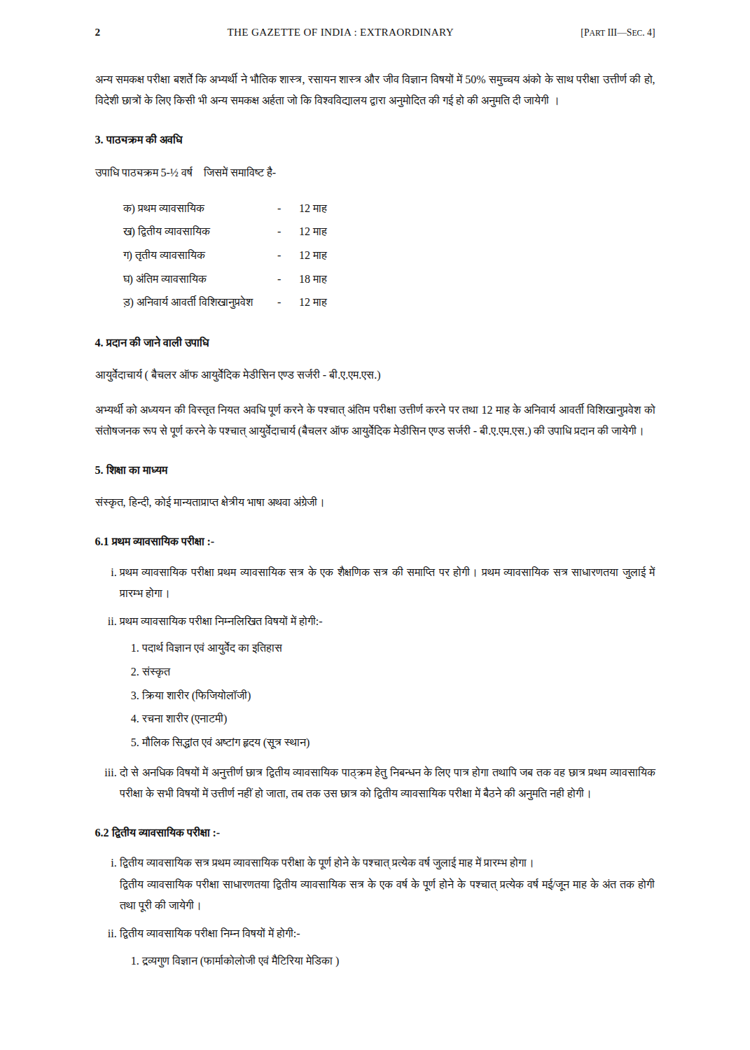2 THE GAZETTE OF INDIA : EXTRAORDINARY [PART III—SEC. 4]
अन्य समकक्ष परीक्षा बशर्ते कि अभ्यर्थी ने भौतिक शास्त्र, रसायन शास्त्र और जीव विज्ञान विषयों में 50% समुच्चय अंको के साथ परीक्षा उत्तीर्ण की हो, विदेशी छात्रों के लिए किसी भी अन्य समकक्ष अर्हता जो कि विश्वविद्यालय द्वारा अनुमोदित की गई हो की अनुमति दी जायेगी ।
3. पाठ्यक्रम की अवधि
उपाधि पाठ्यक्रम 5-½ वर्ष जिसमें समाविष्ट है-
| क) प्रथम व्यावसायिक | - | 12 माह |
| ख) द्वितीय व्यावसायिक | - | 12 माह |
| ग) तृतीय व्यावसायिक | - | 12 माह |
| घ) अंतिम व्यावसायिक | - | 18 माह |
| ड़) अनिवार्य आवर्ती विशिखानुप्रवेश | - | 12 माह |
4. प्रदान की जाने वाली उपाधि
आयुर्वेदाचार्य ( बैचलर ऑफ आयुर्वेदिक मेडीसिन एण्ड सर्जरी - बी.ए.एम.एस.)
अभ्यर्थी को अध्ययन की विस्तृत नियत अवधि पूर्ण करने के पश्चात् अंतिम परीक्षा उत्तीर्ण करने पर तथा 12 माह के अनिवार्य आवर्ती विशिखानुप्रवेश को संतोषजनक रूप से पूर्ण करने के पश्चात् आयुर्वेदाचार्य (बैचलर ऑफ आयुर्वेदिक मेडीसिन एण्ड सर्जरी - बी.ए.एम.एस.) की उपाधि प्रदान की जायेगी।
5. शिक्षा का माध्यम
संस्कृत, हिन्दी, कोई मान्यताप्राप्त क्षेत्रीय भाषा अथवा अंग्रेजी।
6.1 प्रथम व्यावसायिक परीक्षा :-
प्रथम व्यावसायिक परीक्षा प्रथम व्यावसायिक सत्र के एक शैक्षणिक सत्र की समाप्ति पर होगी। प्रथम व्यावसायिक सत्र साधारणतया जुलाई में प्रारम्भ होगा।
प्रथम व्यावसायिक परीक्षा निम्नलिखित विषयों में होगी:-
पदार्थ विज्ञान एवं आयुर्वेद का इतिहास
संस्कृत
क्रिया शारीर (फिजियोलॉजी)
रचना शारीर (एनाटमी)
मौलिक सिद्धांत एवं अष्टांग हृदय (सूत्र स्थान)
दो से अनधिक विषयों में अनुत्तीर्ण छात्र द्वितीय व्यावसायिक पाठ्क्रम हेतु निबन्धन के लिए पात्र होगा तथापि जब तक वह छात्र प्रथम व्यावसायिक परीक्षा के सभी विषयों में उत्तीर्ण नहीं हो जाता, तब तक उस छात्र को द्वितीय व्यावसायिक परीक्षा में बैठने की अनुमति नही होगी।
6.2 द्वितीय व्यावसायिक परीक्षा :-
द्वितीय व्यावसायिक सत्र प्रथम व्यावसायिक परीक्षा के पूर्ण होने के पश्चात् प्रत्येक वर्ष जुलाई माह में प्रारम्भ होगा।
द्वितीय व्यावसायिक परीक्षा साधारणतया द्वितीय व्यावसायिक सत्र के एक वर्ष के पूर्ण होने के पश्चात् प्रत्येक वर्ष मई/जून माह के अंत तक होगी तथा पूरी की जायेगी।
द्वितीय व्यावसायिक परीक्षा निम्न विषयों में होगी:-
द्रव्यगुण विज्ञान (फार्माकोलोजी एवं मैटिरिया मेडिका )